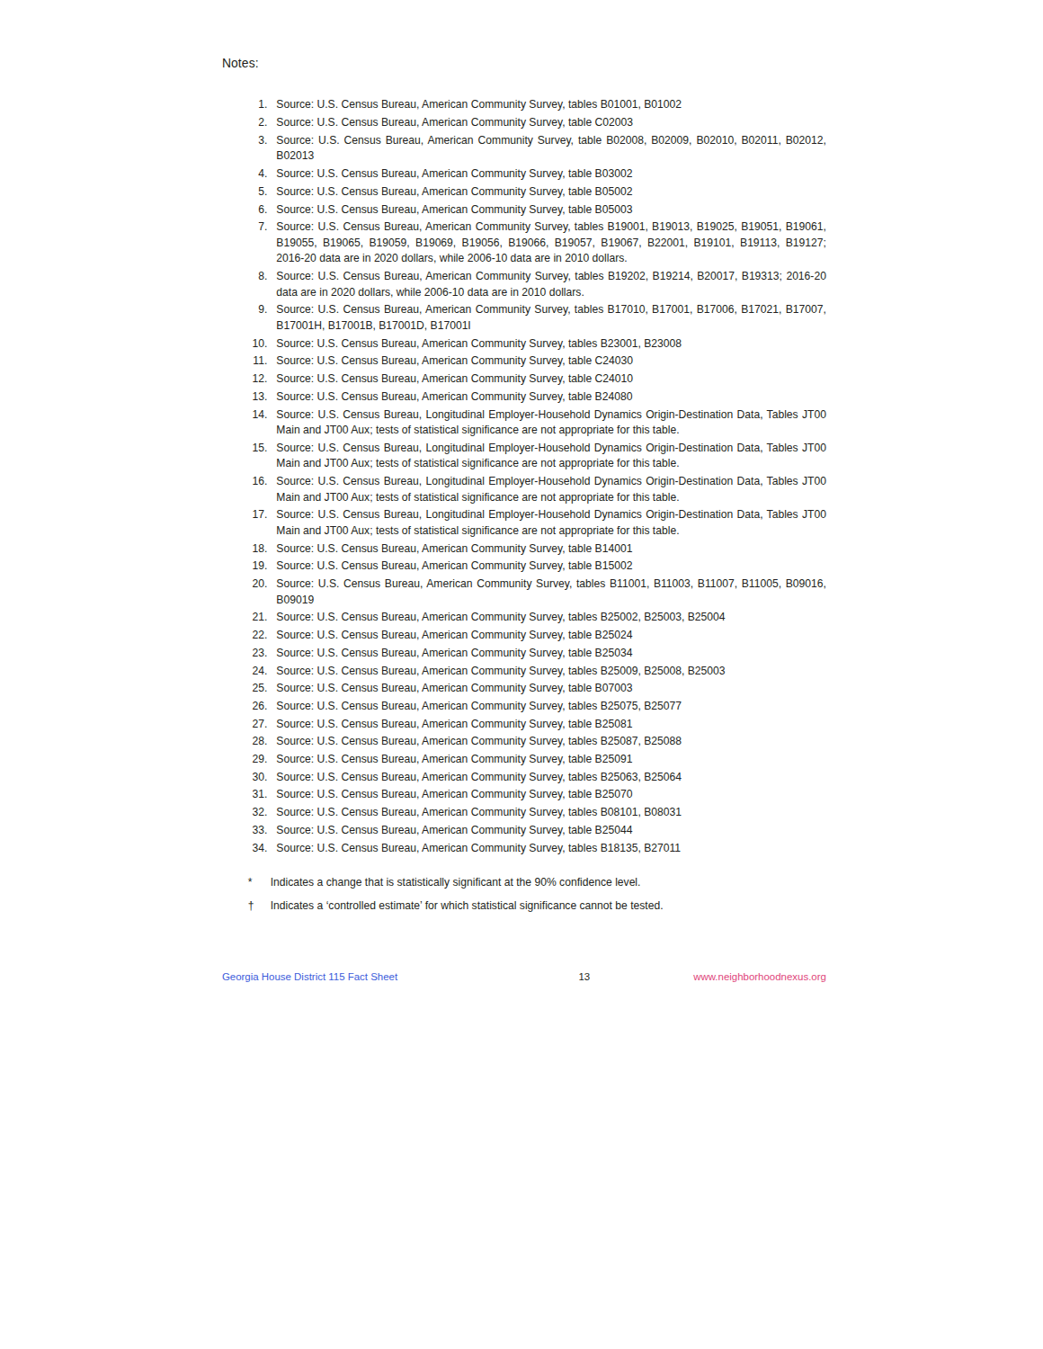Notes:
Source: U.S. Census Bureau, American Community Survey, tables B01001, B01002
Source: U.S. Census Bureau, American Community Survey, table C02003
Source: U.S. Census Bureau, American Community Survey, table B02008, B02009, B02010, B02011, B02012, B02013
Source: U.S. Census Bureau, American Community Survey, table B03002
Source: U.S. Census Bureau, American Community Survey, table B05002
Source: U.S. Census Bureau, American Community Survey, table B05003
Source: U.S. Census Bureau, American Community Survey, tables B19001, B19013, B19025, B19051, B19061, B19055, B19065, B19059, B19069, B19056, B19066, B19057, B19067, B22001, B19101, B19113, B19127; 2016-20 data are in 2020 dollars, while 2006-10 data are in 2010 dollars.
Source: U.S. Census Bureau, American Community Survey, tables B19202, B19214, B20017, B19313; 2016-20 data are in 2020 dollars, while 2006-10 data are in 2010 dollars.
Source: U.S. Census Bureau, American Community Survey, tables B17010, B17001, B17006, B17021, B17007, B17001H, B17001B, B17001D, B17001I
Source: U.S. Census Bureau, American Community Survey, tables B23001, B23008
Source: U.S. Census Bureau, American Community Survey, table C24030
Source: U.S. Census Bureau, American Community Survey, table C24010
Source: U.S. Census Bureau, American Community Survey, table B24080
Source: U.S. Census Bureau, Longitudinal Employer-Household Dynamics Origin-Destination Data, Tables JT00 Main and JT00 Aux; tests of statistical significance are not appropriate for this table.
Source: U.S. Census Bureau, Longitudinal Employer-Household Dynamics Origin-Destination Data, Tables JT00 Main and JT00 Aux; tests of statistical significance are not appropriate for this table.
Source: U.S. Census Bureau, Longitudinal Employer-Household Dynamics Origin-Destination Data, Tables JT00 Main and JT00 Aux; tests of statistical significance are not appropriate for this table.
Source: U.S. Census Bureau, Longitudinal Employer-Household Dynamics Origin-Destination Data, Tables JT00 Main and JT00 Aux; tests of statistical significance are not appropriate for this table.
Source: U.S. Census Bureau, American Community Survey, table B14001
Source: U.S. Census Bureau, American Community Survey, table B15002
Source: U.S. Census Bureau, American Community Survey, tables B11001, B11003, B11007, B11005, B09016, B09019
Source: U.S. Census Bureau, American Community Survey, tables B25002, B25003, B25004
Source: U.S. Census Bureau, American Community Survey, table B25024
Source: U.S. Census Bureau, American Community Survey, table B25034
Source: U.S. Census Bureau, American Community Survey, tables B25009, B25008, B25003
Source: U.S. Census Bureau, American Community Survey, table B07003
Source: U.S. Census Bureau, American Community Survey, tables B25075, B25077
Source: U.S. Census Bureau, American Community Survey, table B25081
Source: U.S. Census Bureau, American Community Survey, tables B25087, B25088
Source: U.S. Census Bureau, American Community Survey, table B25091
Source: U.S. Census Bureau, American Community Survey, tables B25063, B25064
Source: U.S. Census Bureau, American Community Survey, table B25070
Source: U.S. Census Bureau, American Community Survey, tables B08101, B08031
Source: U.S. Census Bureau, American Community Survey, table B25044
Source: U.S. Census Bureau, American Community Survey, tables B18135, B27011
*Indicates a change that is statistically significant at the 90% confidence level.
†Indicates a ‘controlled estimate’ for which statistical significance cannot be tested.
Georgia House District 115 Fact Sheet
13
www.neighborhoodnexus.org